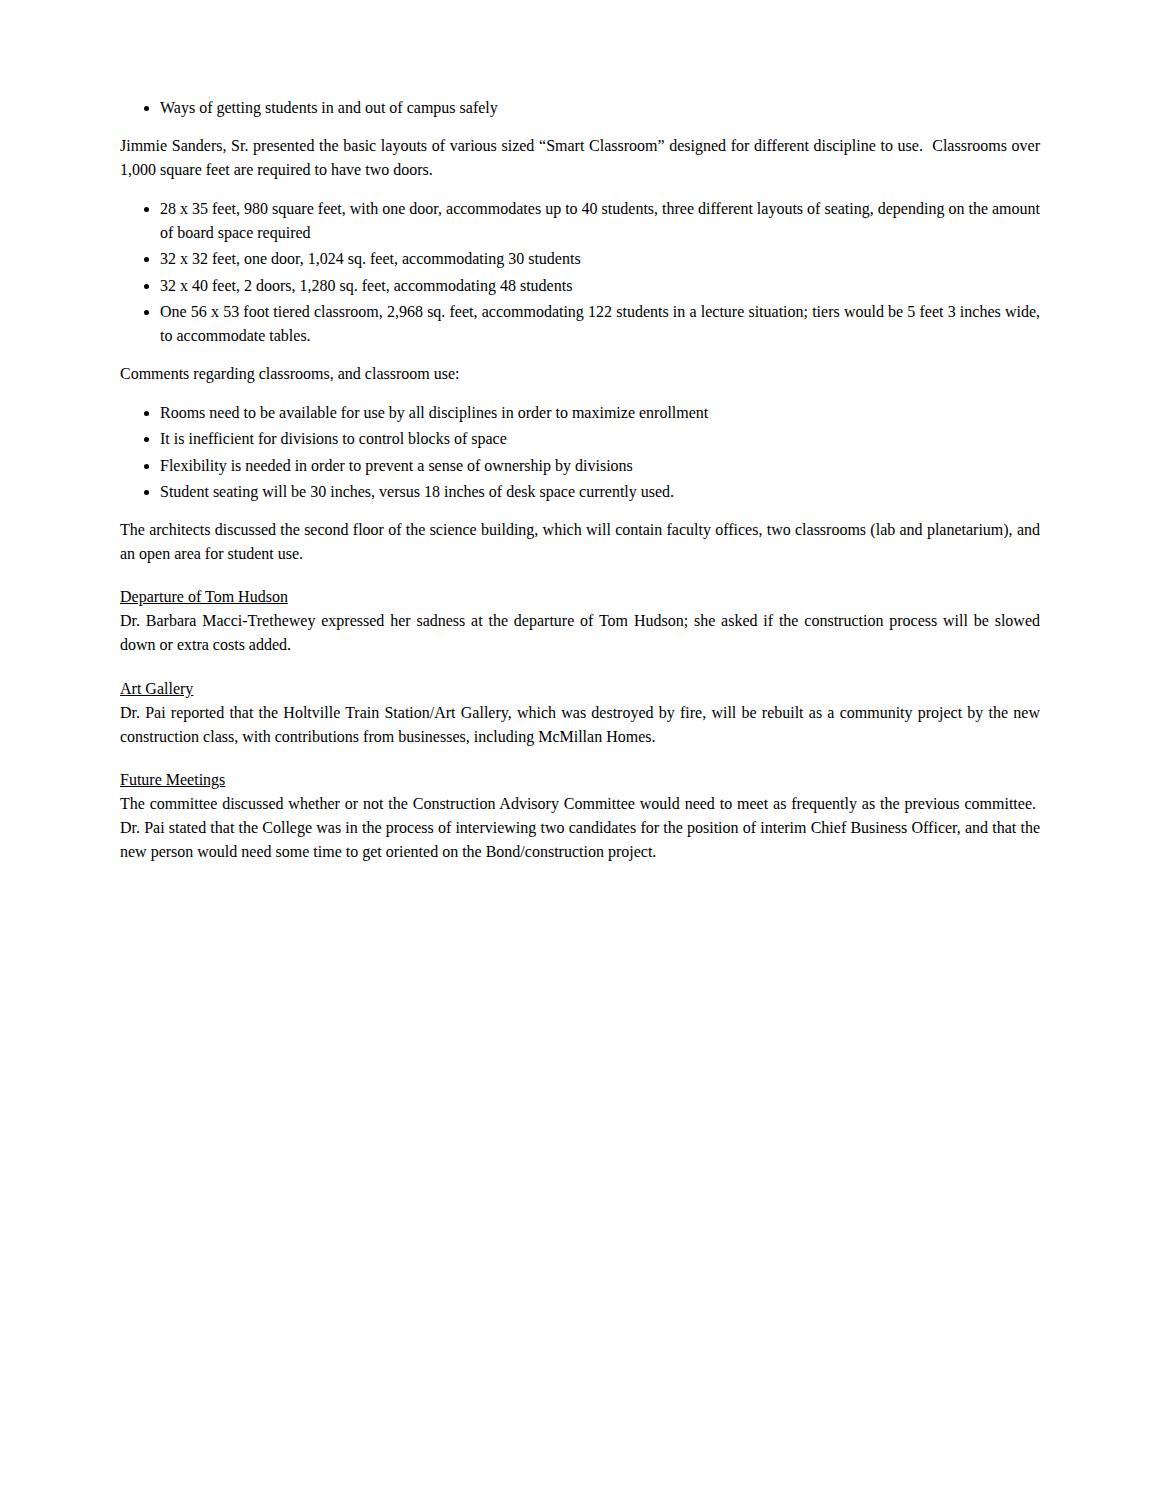Ways of getting students in and out of campus safely
Jimmie Sanders, Sr. presented the basic layouts of various sized “Smart Classroom” designed for different discipline to use. Classrooms over 1,000 square feet are required to have two doors.
28 x 35 feet, 980 square feet, with one door, accommodates up to 40 students, three different layouts of seating, depending on the amount of board space required
32 x 32 feet, one door, 1,024 sq. feet, accommodating 30 students
32 x 40 feet, 2 doors, 1,280 sq. feet, accommodating 48 students
One 56 x 53 foot tiered classroom, 2,968 sq. feet, accommodating 122 students in a lecture situation; tiers would be 5 feet 3 inches wide, to accommodate tables.
Comments regarding classrooms, and classroom use:
Rooms need to be available for use by all disciplines in order to maximize enrollment
It is inefficient for divisions to control blocks of space
Flexibility is needed in order to prevent a sense of ownership by divisions
Student seating will be 30 inches, versus 18 inches of desk space currently used.
The architects discussed the second floor of the science building, which will contain faculty offices, two classrooms (lab and planetarium), and an open area for student use.
Departure of Tom Hudson
Dr. Barbara Macci-Trethewey expressed her sadness at the departure of Tom Hudson; she asked if the construction process will be slowed down or extra costs added.
Art Gallery
Dr. Pai reported that the Holtville Train Station/Art Gallery, which was destroyed by fire, will be rebuilt as a community project by the new construction class, with contributions from businesses, including McMillan Homes.
Future Meetings
The committee discussed whether or not the Construction Advisory Committee would need to meet as frequently as the previous committee. Dr. Pai stated that the College was in the process of interviewing two candidates for the position of interim Chief Business Officer, and that the new person would need some time to get oriented on the Bond/construction project.